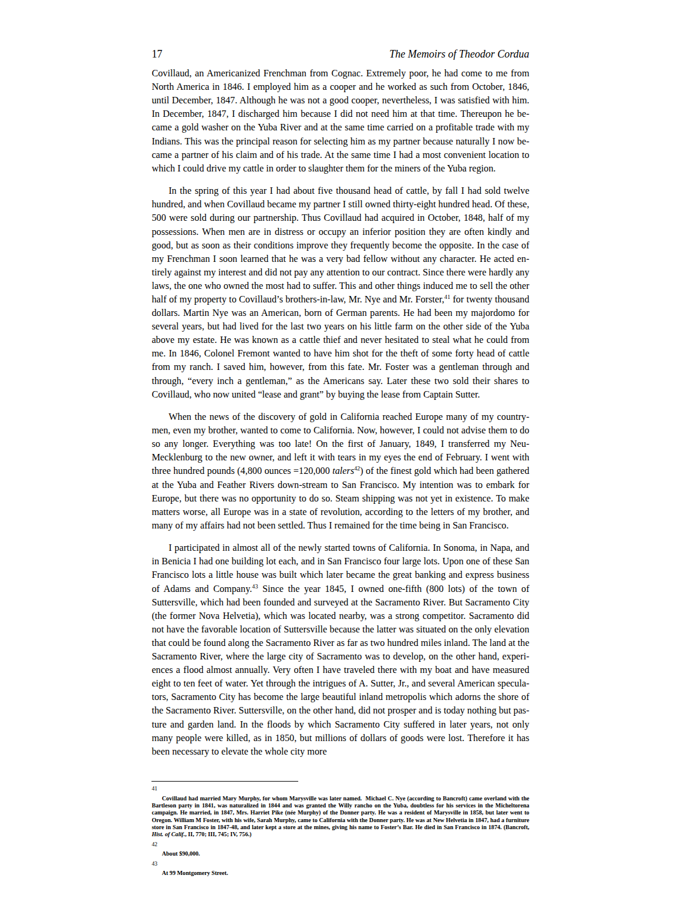17 The Memoirs of Theodor Cordua
Covillaud, an Americanized Frenchman from Cognac. Extremely poor, he had come to me from North America in 1846. I employed him as a cooper and he worked as such from October, 1846, until December, 1847. Although he was not a good cooper, nevertheless, I was satisfied with him. In December, 1847, I discharged him because I did not need him at that time. Thereupon he became a gold washer on the Yuba River and at the same time carried on a profitable trade with my Indians. This was the principal reason for selecting him as my partner because naturally I now became a partner of his claim and of his trade. At the same time I had a most convenient location to which I could drive my cattle in order to slaughter them for the miners of the Yuba region.
In the spring of this year I had about five thousand head of cattle, by fall I had sold twelve hundred, and when Covillaud became my partner I still owned thirty-eight hundred head. Of these, 500 were sold during our partnership. Thus Covillaud had acquired in October, 1848, half of my possessions. When men are in distress or occupy an inferior position they are often kindly and good, but as soon as their conditions improve they frequently become the opposite. In the case of my Frenchman I soon learned that he was a very bad fellow without any character. He acted entirely against my interest and did not pay any attention to our contract. Since there were hardly any laws, the one who owned the most had to suffer. This and other things induced me to sell the other half of my property to Covillaud’s brothers-in-law, Mr. Nye and Mr. Forster,41 for twenty thousand dollars. Martin Nye was an American, born of German parents. He had been my majordomo for several years, but had lived for the last two years on his little farm on the other side of the Yuba above my estate. He was known as a cattle thief and never hesitated to steal what he could from me. In 1846, Colonel Fremont wanted to have him shot for the theft of some forty head of cattle from my ranch. I saved him, however, from this fate. Mr. Foster was a gentleman through and through, “every inch a gentleman,” as the Americans say. Later these two sold their shares to Covillaud, who now united “lease and grant” by buying the lease from Captain Sutter.
When the news of the discovery of gold in California reached Europe many of my countrymen, even my brother, wanted to come to California. Now, however, I could not advise them to do so any longer. Everything was too late! On the first of January, 1849, I transferred my Neu-Mecklenburg to the new owner, and left it with tears in my eyes the end of February. I went with three hundred pounds (4,800 ounces =120,000 talers42) of the finest gold which had been gathered at the Yuba and Feather Rivers down-stream to San Francisco. My intention was to embark for Europe, but there was no opportunity to do so. Steam shipping was not yet in existence. To make matters worse, all Europe was in a state of revolution, according to the letters of my brother, and many of my affairs had not been settled. Thus I remained for the time being in San Francisco.
I participated in almost all of the newly started towns of California. In Sonoma, in Napa, and in Benicia I had one building lot each, and in San Francisco four large lots. Upon one of these San Francisco lots a little house was built which later became the great banking and express business of Adams and Company.43 Since the year 1845, I owned one-fifth (800 lots) of the town of Suttersville, which had been founded and surveyed at the Sacramento River. But Sacramento City (the former Nova Helvetia), which was located nearby, was a strong competitor. Sacramento did not have the favorable location of Suttersville because the latter was situated on the only elevation that could be found along the Sacramento River as far as two hundred miles inland. The land at the Sacramento River, where the large city of Sacramento was to develop, on the other hand, experiences a flood almost annually. Very often I have traveled there with my boat and have measured eight to ten feet of water. Yet through the intrigues of A. Sutter, Jr., and several American speculators, Sacramento City has become the large beautiful inland metropolis which adorns the shore of the Sacramento River. Suttersville, on the other hand, did not prosper and is today nothing but pasture and garden land. In the floods by which Sacramento City suffered in later years, not only many people were killed, as in 1850, but millions of dollars of goods were lost. Therefore it has been necessary to elevate the whole city more
41 Covillaud had married Mary Murphy, for whom Marysville was later named. Michael C. Nye (according to Bancroft) came overland with the Bartleson party in 1841, was naturalized in 1844 and was granted the Willy rancho on the Yuba, doubtless for his services in the Micheltorena campaign. He married, in 1847, Mrs. Harriet Pike (née Murphy) of the Donner party. He was a resident of Marysville in 1858, but later went to Oregon. William M Foster, with his wife, Sarah Murphy, came to California with the Donner party. He was at New Helvetia in 1847, had a furniture store in San Francisco in 1847-48, and later kept a store at the mines, giving his name to Foster’s Bar. He died in San Francisco in 1874. (Bancroft, Hist. of Calif., II, 770; III, 745; IV, 756.)
42 About $90,000.
43 At 99 Montgomery Street.